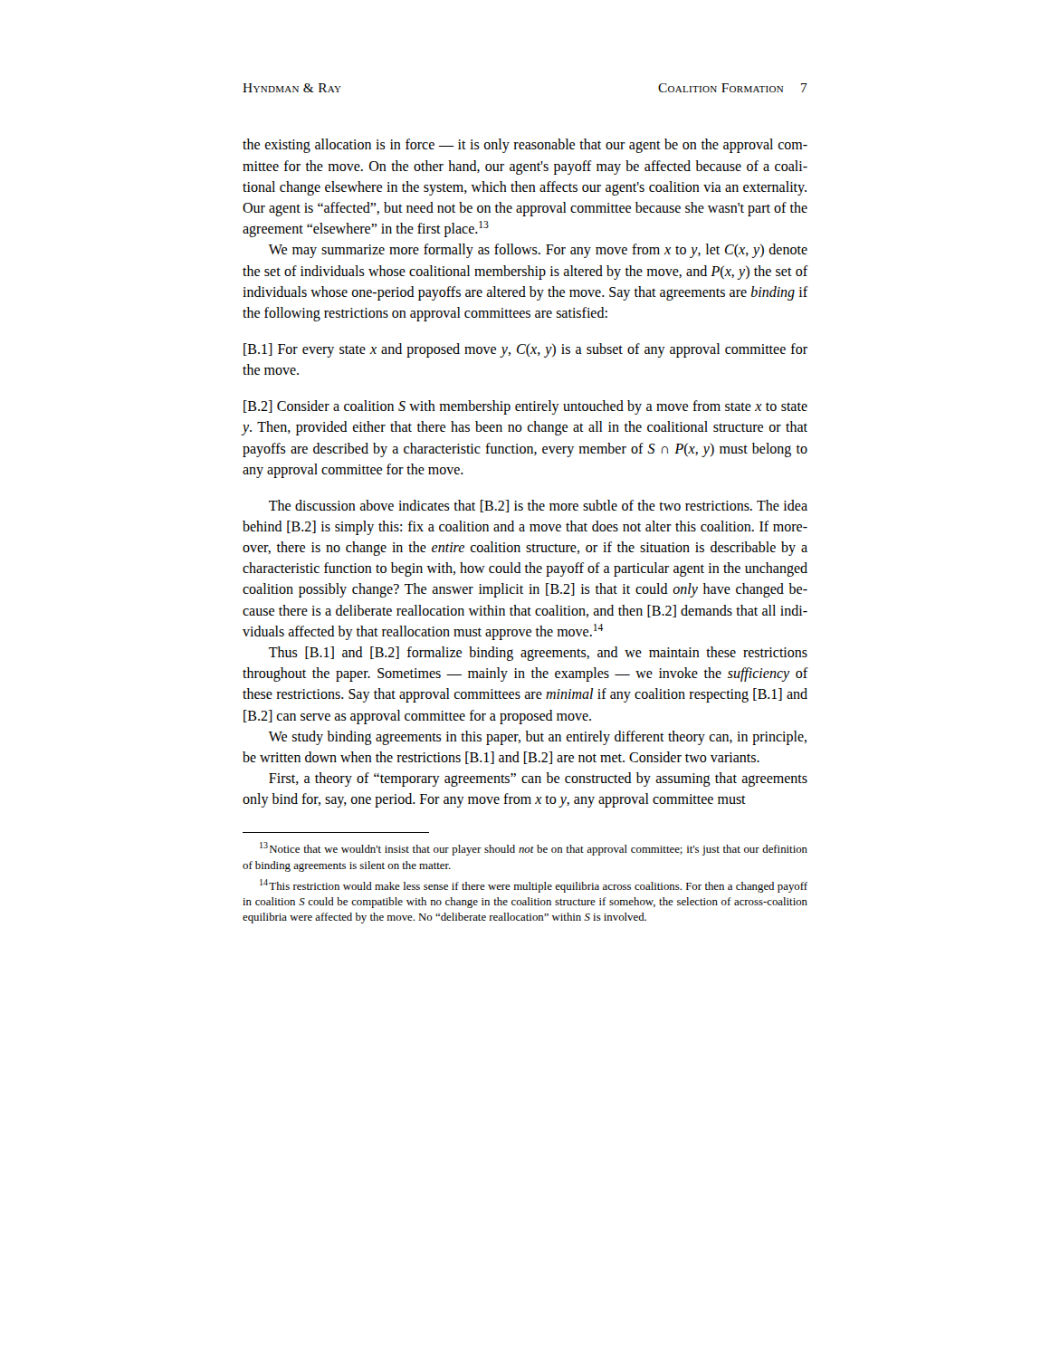Hyndman & Ray
Coalition Formation 7
the existing allocation is in force — it is only reasonable that our agent be on the approval committee for the move. On the other hand, our agent's payoff may be affected because of a coalitional change elsewhere in the system, which then affects our agent's coalition via an externality. Our agent is “affected”, but need not be on the approval committee because she wasn't part of the agreement “elsewhere” in the first place.13
We may summarize more formally as follows. For any move from x to y, let C(x, y) denote the set of individuals whose coalitional membership is altered by the move, and P(x, y) the set of individuals whose one-period payoffs are altered by the move. Say that agreements are binding if the following restrictions on approval committees are satisfied:
[B.1] For every state x and proposed move y, C(x, y) is a subset of any approval committee for the move.
[B.2] Consider a coalition S with membership entirely untouched by a move from state x to state y. Then, provided either that there has been no change at all in the coalitional structure or that payoffs are described by a characteristic function, every member of S ∩ P(x, y) must belong to any approval committee for the move.
The discussion above indicates that [B.2] is the more subtle of the two restrictions. The idea behind [B.2] is simply this: fix a coalition and a move that does not alter this coalition. If moreover, there is no change in the entire coalition structure, or if the situation is describable by a characteristic function to begin with, how could the payoff of a particular agent in the unchanged coalition possibly change? The answer implicit in [B.2] is that it could only have changed because there is a deliberate reallocation within that coalition, and then [B.2] demands that all individuals affected by that reallocation must approve the move.14
Thus [B.1] and [B.2] formalize binding agreements, and we maintain these restrictions throughout the paper. Sometimes — mainly in the examples — we invoke the sufficiency of these restrictions. Say that approval committees are minimal if any coalition respecting [B.1] and [B.2] can serve as approval committee for a proposed move.
We study binding agreements in this paper, but an entirely different theory can, in principle, be written down when the restrictions [B.1] and [B.2] are not met. Consider two variants.
First, a theory of “temporary agreements” can be constructed by assuming that agreements only bind for, say, one period. For any move from x to y, any approval committee must
13 Notice that we wouldn't insist that our player should not be on that approval committee; it's just that our definition of binding agreements is silent on the matter.
14 This restriction would make less sense if there were multiple equilibria across coalitions. For then a changed payoff in coalition S could be compatible with no change in the coalition structure if somehow, the selection of across-coalition equilibria were affected by the move. No “deliberate reallocation” within S is involved.